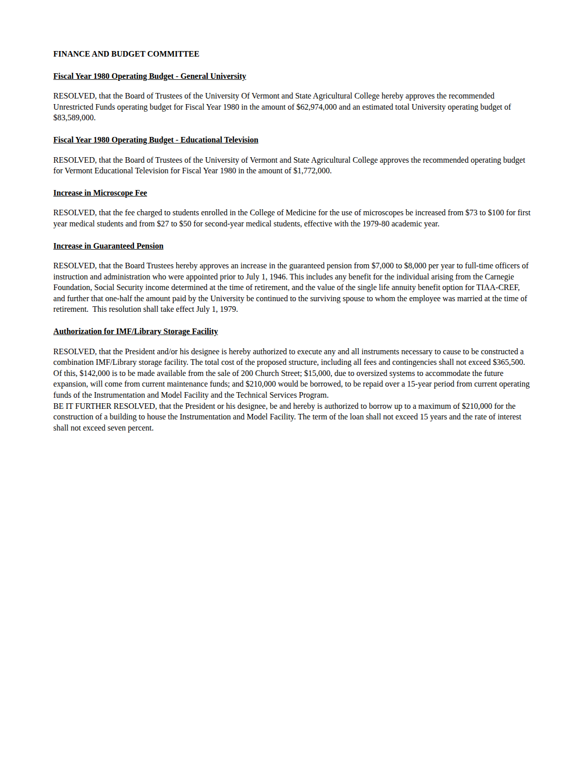FINANCE AND BUDGET COMMITTEE
Fiscal Year 1980 Operating Budget - General University
RESOLVED, that the Board of Trustees of the University Of Vermont and State Agricultural College hereby approves the recommended Unrestricted Funds operating budget for Fiscal Year 1980 in the amount of $62,974,000 and an estimated total University operating budget of $83,589,000.
Fiscal Year 1980 Operating Budget - Educational Television
RESOLVED, that the Board of Trustees of the University of Vermont and State Agricultural College approves the recommended operating budget for Vermont Educational Television for Fiscal Year 1980 in the amount of $1,772,000.
Increase in Microscope Fee
RESOLVED, that the fee charged to students enrolled in the College of Medicine for the use of microscopes be increased from $73 to $100 for first year medical students and from $27 to $50 for second-year medical students, effective with the 1979-80 academic year.
Increase in Guaranteed Pension
RESOLVED, that the Board Trustees hereby approves an increase in the guaranteed pension from $7,000 to $8,000 per year to full-time officers of instruction and administration who were appointed prior to July 1, 1946. This includes any benefit for the individual arising from the Carnegie Foundation, Social Security income determined at the time of retirement, and the value of the single life annuity benefit option for TIAA-CREF, and further that one-half the amount paid by the University be continued to the surviving spouse to whom the employee was married at the time of retirement. This resolution shall take effect July 1, 1979.
Authorization for IMF/Library Storage Facility
RESOLVED, that the President and/or his designee is hereby authorized to execute any and all instruments necessary to cause to be constructed a combination IMF/Library storage facility. The total cost of the proposed structure, including all fees and contingencies shall not exceed $365,500. Of this, $142,000 is to be made available from the sale of 200 Church Street; $15,000, due to oversized systems to accommodate the future expansion, will come from current maintenance funds; and $210,000 would be borrowed, to be repaid over a 15-year period from current operating funds of the Instrumentation and Model Facility and the Technical Services Program.
BE IT FURTHER RESOLVED, that the President or his designee, be and hereby is authorized to borrow up to a maximum of $210,000 for the construction of a building to house the Instrumentation and Model Facility. The term of the loan shall not exceed 15 years and the rate of interest shall not exceed seven percent.